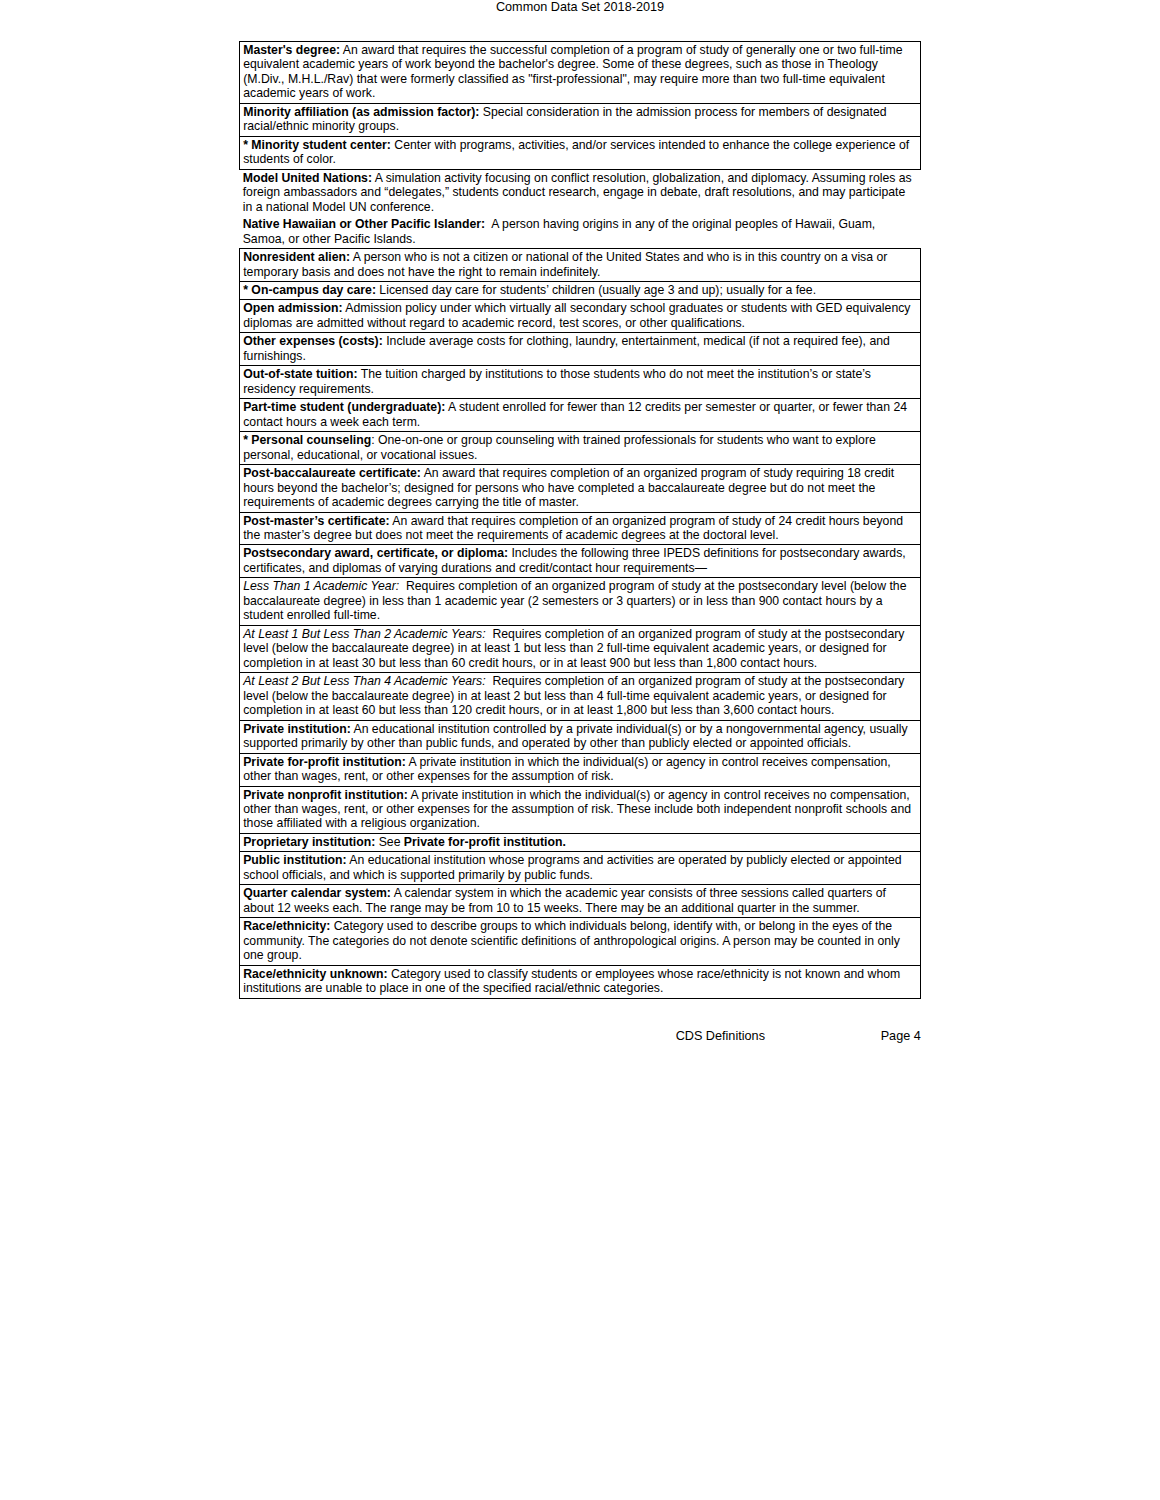Common Data Set 2018-2019
| Master's degree: An award that requires the successful completion of a program of study of generally one or two full-time equivalent academic years of work beyond the bachelor's degree. Some of these degrees, such as those in Theology (M.Div., M.H.L./Rav) that were formerly classified as "first-professional", may require more than two full-time equivalent academic years of work. |
| Minority affiliation (as admission factor): Special consideration in the admission process for members of designated racial/ethnic minority groups. |
| * Minority student center: Center with programs, activities, and/or services intended to enhance the college experience of students of color. |
| Model United Nations: A simulation activity focusing on conflict resolution, globalization, and diplomacy. Assuming roles as foreign ambassadors and “delegates,” students conduct research, engage in debate, draft resolutions, and may participate in a national Model UN conference. |
| Native Hawaiian or Other Pacific Islander: A person having origins in any of the original peoples of Hawaii, Guam, Samoa, or other Pacific Islands. |
| Nonresident alien: A person who is not a citizen or national of the United States and who is in this country on a visa or temporary basis and does not have the right to remain indefinitely. |
| * On-campus day care: Licensed day care for students’ children (usually age 3 and up); usually for a fee. |
| Open admission: Admission policy under which virtually all secondary school graduates or students with GED equivalency diplomas are admitted without regard to academic record, test scores, or other qualifications. |
| Other expenses (costs): Include average costs for clothing, laundry, entertainment, medical (if not a required fee), and furnishings. |
| Out-of-state tuition: The tuition charged by institutions to those students who do not meet the institution’s or state’s residency requirements. |
| Part-time student (undergraduate): A student enrolled for fewer than 12 credits per semester or quarter, or fewer than 24 contact hours a week each term. |
| * Personal counseling : One-on-one or group counseling with trained professionals for students who want to explore personal, educational, or vocational issues. |
| Post-baccalaureate certificate: An award that requires completion of an organized program of study requiring 18 credit hours beyond the bachelor’s; designed for persons who have completed a baccalaureate degree but do not meet the requirements of academic degrees carrying the title of master. |
| Post-master’s certificate: An award that requires completion of an organized program of study of 24 credit hours beyond the master’s degree but does not meet the requirements of academic degrees at the doctoral level. |
| Postsecondary award, certificate, or diploma: Includes the following three IPEDS definitions for postsecondary awards, certificates, and diplomas of varying durations and credit/contact hour requirements— |
| Less Than 1 Academic Year: Requires completion of an organized program of study at the postsecondary level (below the baccalaureate degree) in less than 1 academic year (2 semesters or 3 quarters) or in less than 900 contact hours by a student enrolled full-time. |
| At Least 1 But Less Than 2 Academic Years: Requires completion of an organized program of study at the postsecondary level (below the baccalaureate degree) in at least 1 but less than 2 full-time equivalent academic years, or designed for completion in at least 30 but less than 60 credit hours, or in at least 900 but less than 1,800 contact hours. |
| At Least 2 But Less Than 4 Academic Years: Requires completion of an organized program of study at the postsecondary level (below the baccalaureate degree) in at least 2 but less than 4 full-time equivalent academic years, or designed for completion in at least 60 but less than 120 credit hours, or in at least 1,800 but less than 3,600 contact hours. |
| Private institution: An educational institution controlled by a private individual(s) or by a nongovernmental agency, usually supported primarily by other than public funds, and operated by other than publicly elected or appointed officials. |
| Private for-profit institution: A private institution in which the individual(s) or agency in control receives compensation, other than wages, rent, or other expenses for the assumption of risk. |
| Private nonprofit institution: A private institution in which the individual(s) or agency in control receives no compensation, other than wages, rent, or other expenses for the assumption of risk. These include both independent nonprofit schools and those affiliated with a religious organization. |
| Proprietary institution: See Private for-profit institution. |
| Public institution: An educational institution whose programs and activities are operated by publicly elected or appointed school officials, and which is supported primarily by public funds. |
| Quarter calendar system: A calendar system in which the academic year consists of three sessions called quarters of about 12 weeks each. The range may be from 10 to 15 weeks. There may be an additional quarter in the summer. |
| Race/ethnicity: Category used to describe groups to which individuals belong, identify with, or belong in the eyes of the community. The categories do not denote scientific definitions of anthropological origins. A person may be counted in only one group. |
| Race/ethnicity unknown: Category used to classify students or employees whose race/ethnicity is not known and whom institutions are unable to place in one of the specified racial/ethnic categories. |
CDS Definitions
Page 4